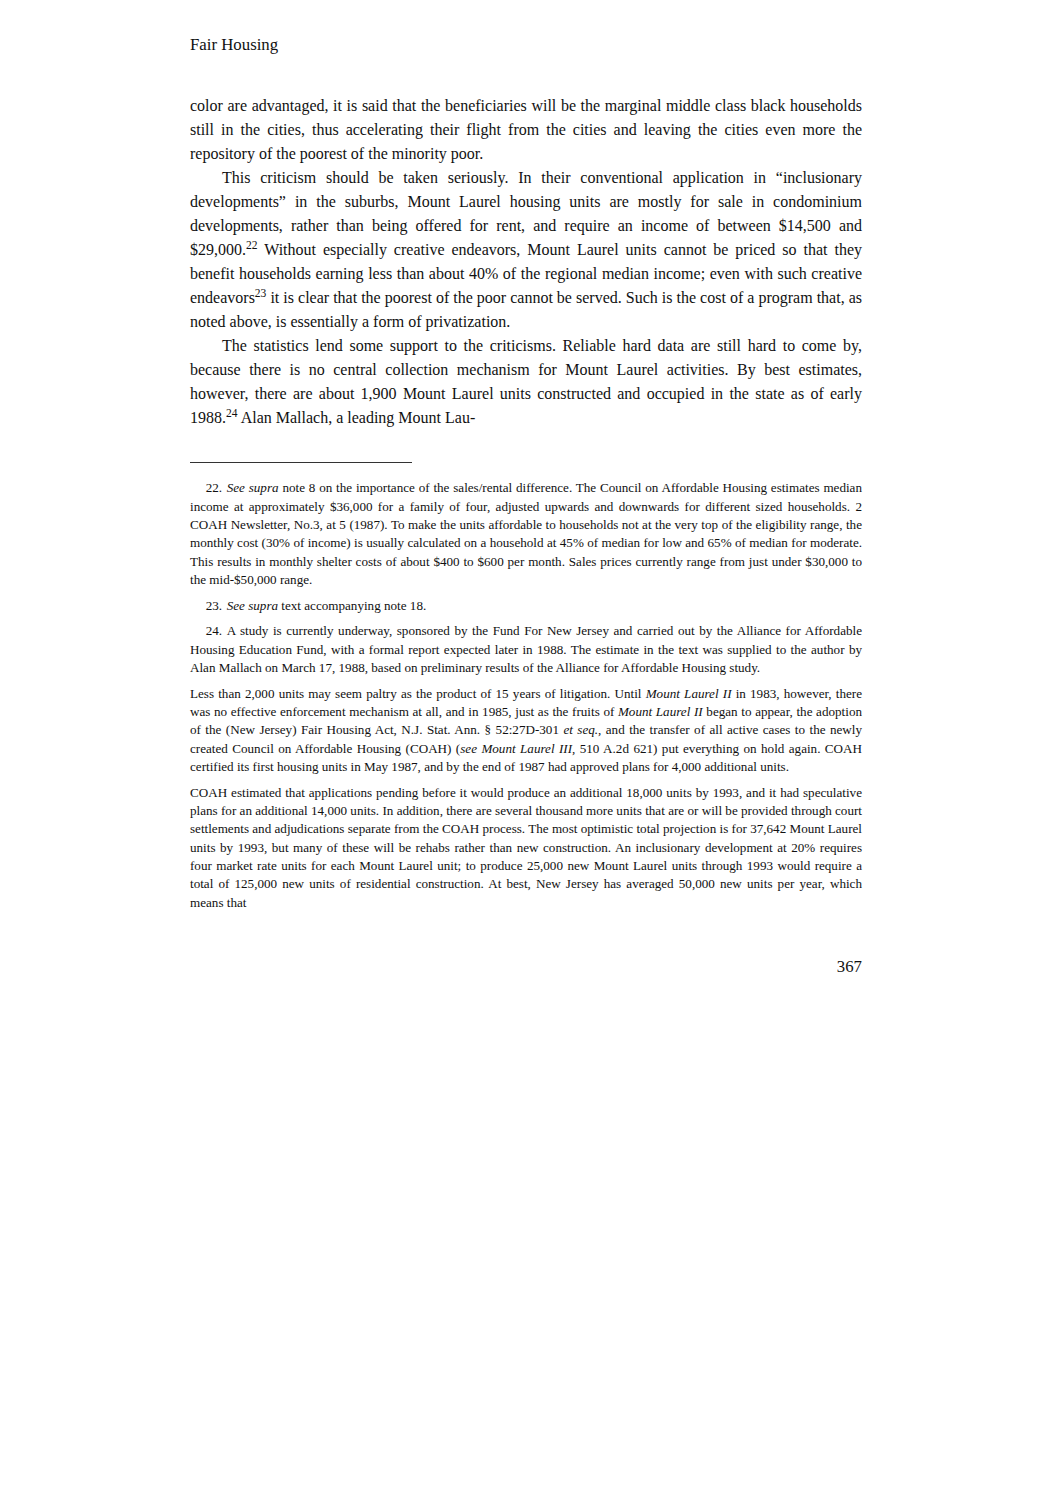Fair Housing
color are advantaged, it is said that the beneficiaries will be the marginal middle class black households still in the cities, thus accelerating their flight from the cities and leaving the cities even more the repository of the poorest of the minority poor.
This criticism should be taken seriously. In their conventional application in “inclusionary developments” in the suburbs, Mount Laurel housing units are mostly for sale in condominium developments, rather than being offered for rent, and require an income of between $14,500 and $29,000.22 Without especially creative endeavors, Mount Laurel units cannot be priced so that they benefit households earning less than about 40% of the regional median income; even with such creative endeavors23 it is clear that the poorest of the poor cannot be served. Such is the cost of a program that, as noted above, is essentially a form of privatization.
The statistics lend some support to the criticisms. Reliable hard data are still hard to come by, because there is no central collection mechanism for Mount Laurel activities. By best estimates, however, there are about 1,900 Mount Laurel units constructed and occupied in the state as of early 1988.24 Alan Mallach, a leading Mount Lau-
22. See supra note 8 on the importance of the sales/rental difference. The Council on Affordable Housing estimates median income at approximately $36,000 for a family of four, adjusted upwards and downwards for different sized households. 2 COAH Newsletter, No.3, at 5 (1987). To make the units affordable to households not at the very top of the eligibility range, the monthly cost (30% of income) is usually calculated on a household at 45% of median for low and 65% of median for moderate. This results in monthly shelter costs of about $400 to $600 per month. Sales prices currently range from just under $30,000 to the mid-$50,000 range.
23. See supra text accompanying note 18.
24. A study is currently underway, sponsored by the Fund For New Jersey and carried out by the Alliance for Affordable Housing Education Fund, with a formal report expected later in 1988. The estimate in the text was supplied to the author by Alan Mallach on March 17, 1988, based on preliminary results of the Alliance for Affordable Housing study.
Less than 2,000 units may seem paltry as the product of 15 years of litigation. Until Mount Laurel II in 1983, however, there was no effective enforcement mechanism at all, and in 1985, just as the fruits of Mount Laurel II began to appear, the adoption of the (New Jersey) Fair Housing Act, N.J. Stat. Ann. § 52:27D-301 et seq., and the transfer of all active cases to the newly created Council on Affordable Housing (COAH) (see Mount Laurel III, 510 A.2d 621) put everything on hold again. COAH certified its first housing units in May 1987, and by the end of 1987 had approved plans for 4,000 additional units.
COAH estimated that applications pending before it would produce an additional 18,000 units by 1993, and it had speculative plans for an additional 14,000 units. In addition, there are several thousand more units that are or will be provided through court settlements and adjudications separate from the COAH process. The most optimistic total projection is for 37,642 Mount Laurel units by 1993, but many of these will be rehabs rather than new construction. An inclusionary development at 20% requires four market rate units for each Mount Laurel unit; to produce 25,000 new Mount Laurel units through 1993 would require a total of 125,000 new units of residential construction. At best, New Jersey has averaged 50,000 new units per year, which means that
367